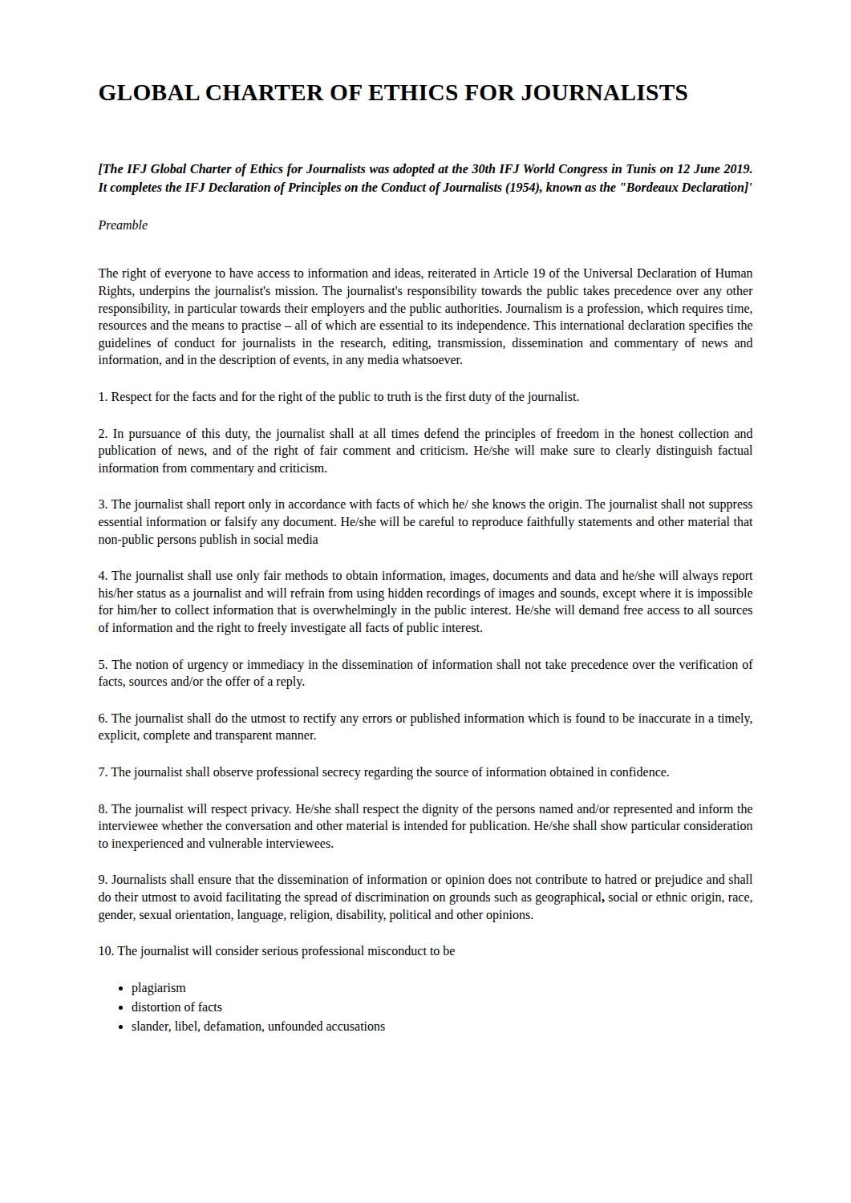GLOBAL CHARTER OF ETHICS FOR JOURNALISTS
[The IFJ Global Charter of Ethics for Journalists was adopted at the 30th IFJ World Congress in Tunis on 12 June 2019. It completes the IFJ Declaration of Principles on the Conduct of Journalists (1954), known as the "Bordeaux Declaration]'
Preamble
The right of everyone to have access to information and ideas, reiterated in Article 19 of the Universal Declaration of Human Rights, underpins the journalist's mission. The journalist's responsibility towards the public takes precedence over any other responsibility, in particular towards their employers and the public authorities. Journalism is a profession, which requires time, resources and the means to practise – all of which are essential to its independence. This international declaration specifies the guidelines of conduct for journalists in the research, editing, transmission, dissemination and commentary of news and information, and in the description of events, in any media whatsoever.
1. Respect for the facts and for the right of the public to truth is the first duty of the journalist.
2. In pursuance of this duty, the journalist shall at all times defend the principles of freedom in the honest collection and publication of news, and of the right of fair comment and criticism. He/she will make sure to clearly distinguish factual information from commentary and criticism.
3. The journalist shall report only in accordance with facts of which he/ she knows the origin. The journalist shall not suppress essential information or falsify any document. He/she will be careful to reproduce faithfully statements and other material that non-public persons publish in social media
4. The journalist shall use only fair methods to obtain information, images, documents and data and he/she will always report his/her status as a journalist and will refrain from using hidden recordings of images and sounds, except where it is impossible for him/her to collect information that is overwhelmingly in the public interest. He/she will demand free access to all sources of information and the right to freely investigate all facts of public interest.
5. The notion of urgency or immediacy in the dissemination of information shall not take precedence over the verification of facts, sources and/or the offer of a reply.
6. The journalist shall do the utmost to rectify any errors or published information which is found to be inaccurate in a timely, explicit, complete and transparent manner.
7. The journalist shall observe professional secrecy regarding the source of information obtained in confidence.
8. The journalist will respect privacy. He/she shall respect the dignity of the persons named and/or represented and inform the interviewee whether the conversation and other material is intended for publication. He/she shall show particular consideration to inexperienced and vulnerable interviewees.
9. Journalists shall ensure that the dissemination of information or opinion does not contribute to hatred or prejudice and shall do their utmost to avoid facilitating the spread of discrimination on grounds such as geographical, social or ethnic origin, race, gender, sexual orientation, language, religion, disability, political and other opinions.
10. The journalist will consider serious professional misconduct to be
plagiarism
distortion of facts
slander, libel, defamation, unfounded accusations